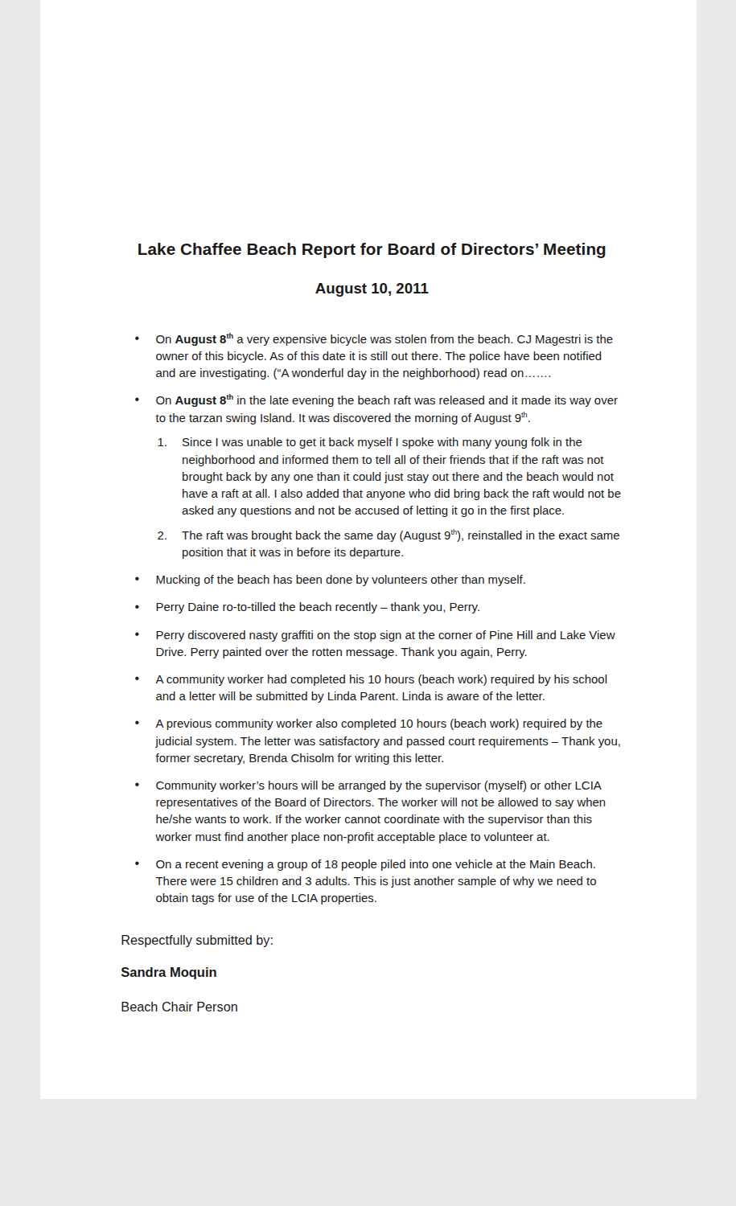Lake Chaffee Beach Report for Board of Directors’ Meeting
August 10, 2011
On August 8th a very expensive bicycle was stolen from the beach. CJ Magestri is the owner of this bicycle. As of this date it is still out there. The police have been notified and are investigating. (“A wonderful day in the neighborhood) read on…….
On August 8th in the late evening the beach raft was released and it made its way over to the tarzan swing Island. It was discovered the morning of August 9th.
Since I was unable to get it back myself I spoke with many young folk in the neighborhood and informed them to tell all of their friends that if the raft was not brought back by any one than it could just stay out there and the beach would not have a raft at all. I also added that anyone who did bring back the raft would not be asked any questions and not be accused of letting it go in the first place.
The raft was brought back the same day (August 9th), reinstalled in the exact same position that it was in before its departure.
Mucking of the beach has been done by volunteers other than myself.
Perry Daine ro-to-tilled the beach recently – thank you, Perry.
Perry discovered nasty graffiti on the stop sign at the corner of Pine Hill and Lake View Drive. Perry painted over the rotten message. Thank you again, Perry.
A community worker had completed his 10 hours (beach work) required by his school and a letter will be submitted by Linda Parent. Linda is aware of the letter.
A previous community worker also completed 10 hours (beach work) required by the judicial system. The letter was satisfactory and passed court requirements – Thank you, former secretary, Brenda Chisolm for writing this letter.
Community worker’s hours will be arranged by the supervisor (myself) or other LCIA representatives of the Board of Directors. The worker will not be allowed to say when he/she wants to work. If the worker cannot coordinate with the supervisor than this worker must find another place non-profit acceptable place to volunteer at.
On a recent evening a group of 18 people piled into one vehicle at the Main Beach. There were 15 children and 3 adults. This is just another sample of why we need to obtain tags for use of the LCIA properties.
Respectfully submitted by:
Sandra Moquin
Beach Chair Person